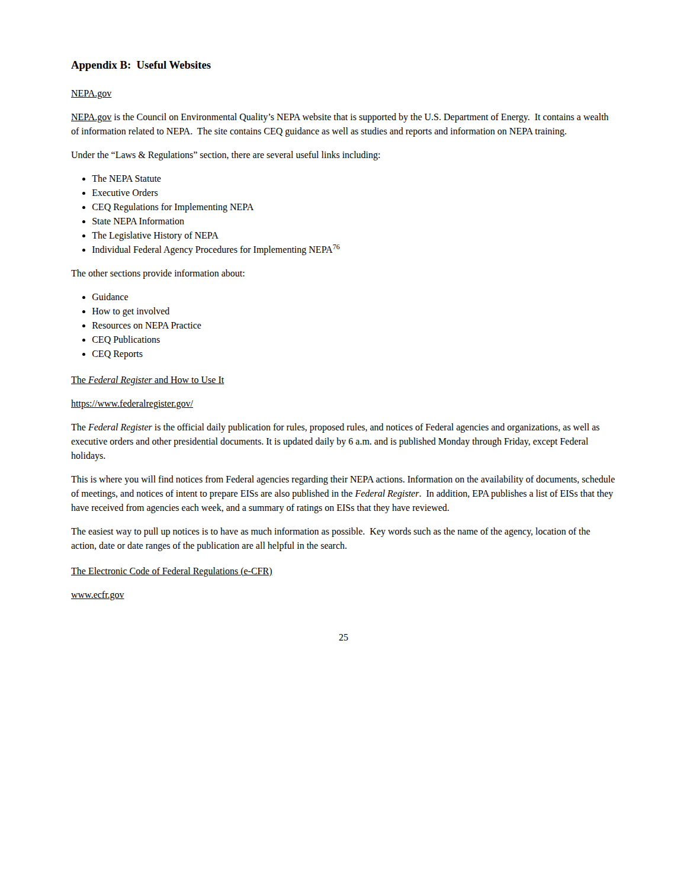Appendix B: Useful Websites
NEPA.gov
NEPA.gov is the Council on Environmental Quality’s NEPA website that is supported by the U.S. Department of Energy. It contains a wealth of information related to NEPA. The site contains CEQ guidance as well as studies and reports and information on NEPA training.
Under the “Laws & Regulations” section, there are several useful links including:
The NEPA Statute
Executive Orders
CEQ Regulations for Implementing NEPA
State NEPA Information
The Legislative History of NEPA
Individual Federal Agency Procedures for Implementing NEPA76
The other sections provide information about:
Guidance
How to get involved
Resources on NEPA Practice
CEQ Publications
CEQ Reports
The Federal Register and How to Use It
https://www.federalregister.gov/
The Federal Register is the official daily publication for rules, proposed rules, and notices of Federal agencies and organizations, as well as executive orders and other presidential documents. It is updated daily by 6 a.m. and is published Monday through Friday, except Federal holidays.
This is where you will find notices from Federal agencies regarding their NEPA actions. Information on the availability of documents, schedule of meetings, and notices of intent to prepare EISs are also published in the Federal Register. In addition, EPA publishes a list of EISs that they have received from agencies each week, and a summary of ratings on EISs that they have reviewed.
The easiest way to pull up notices is to have as much information as possible. Key words such as the name of the agency, location of the action, date or date ranges of the publication are all helpful in the search.
The Electronic Code of Federal Regulations (e-CFR)
www.ecfr.gov
25